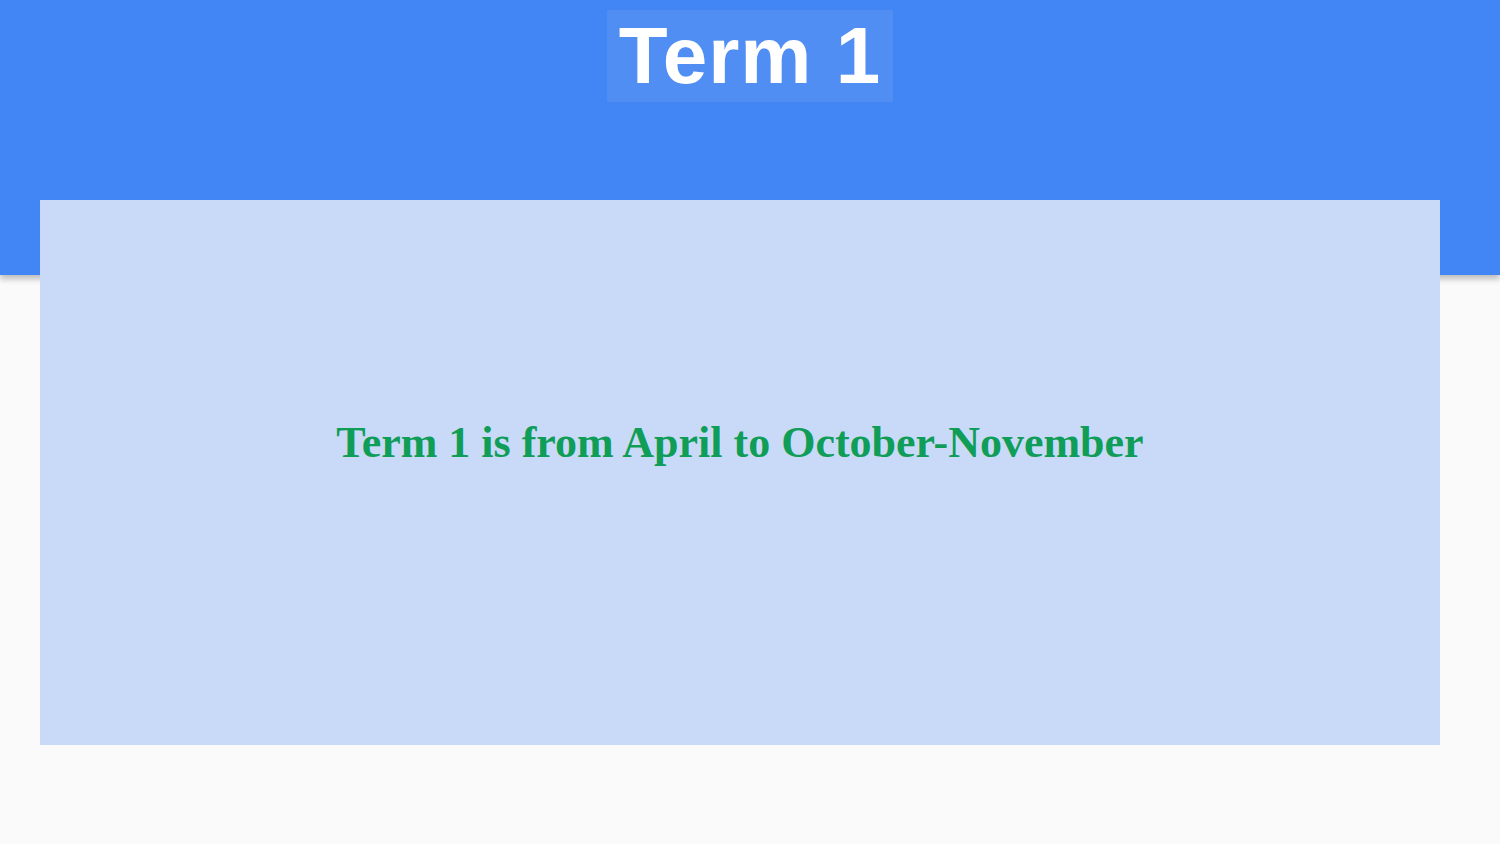Term 1
Term 1 is from April to October-November